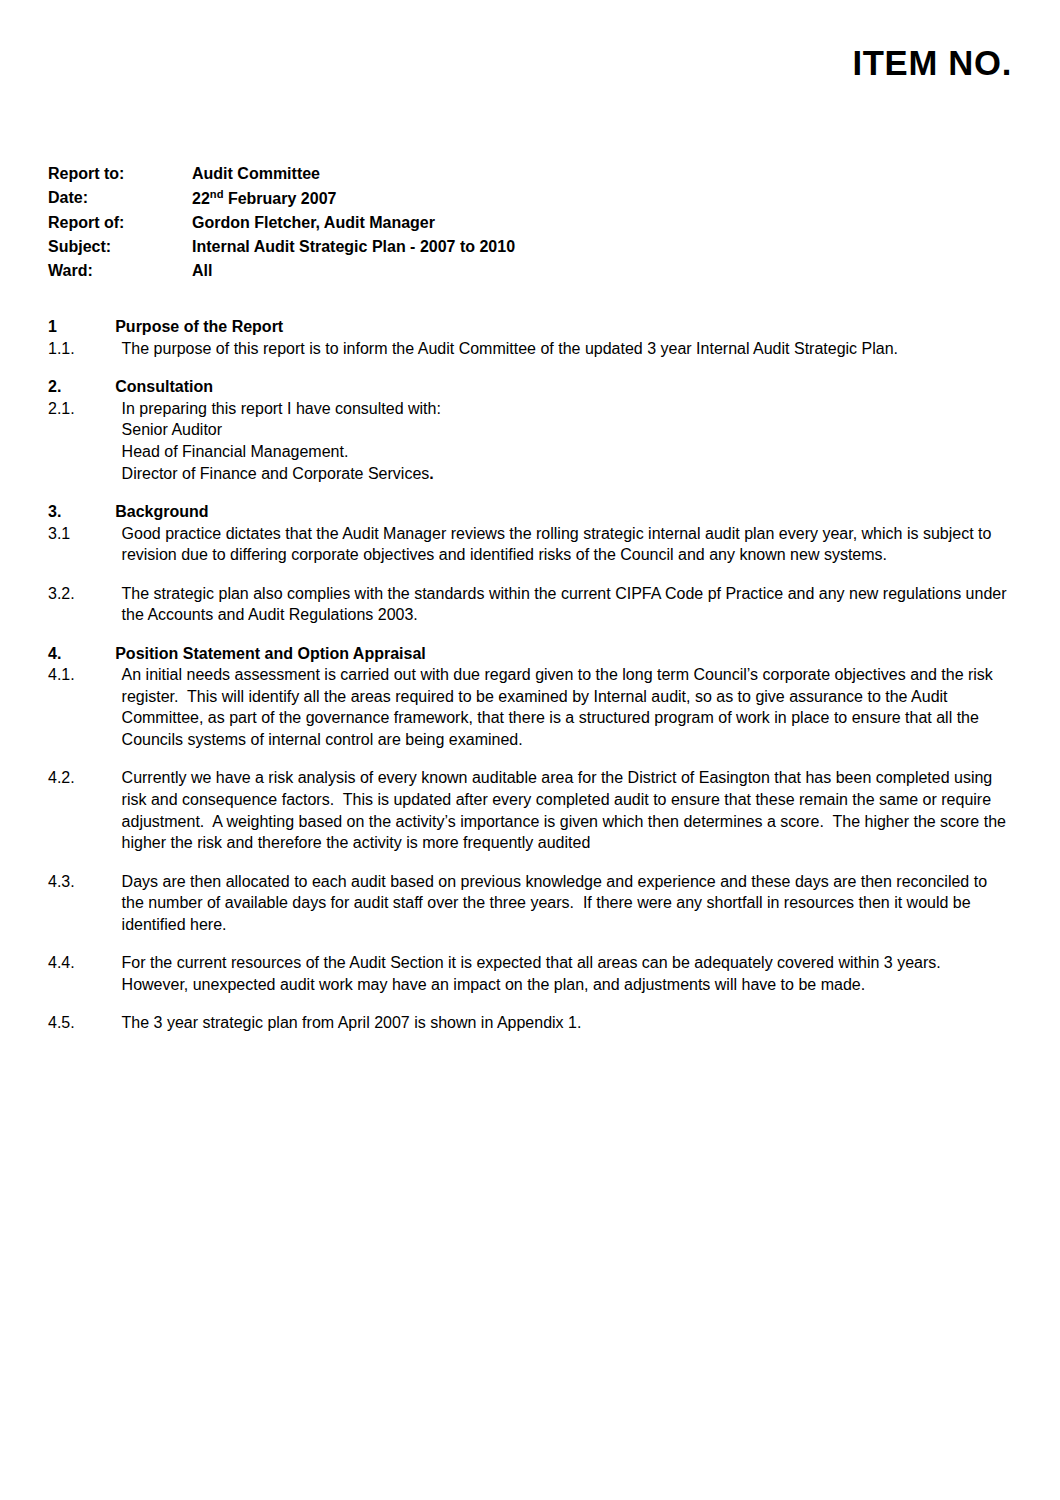ITEM NO.
| Report to: | Audit Committee |
| Date: | 22 nd February 2007 |
| Report of: | Gordon Fletcher, Audit Manager |
| Subject: | Internal Audit Strategic Plan - 2007 to 2010 |
| Ward: | All |
| 1 | Purpose of the Report |
| 1.1. | The purpose of this report is to inform the Audit Committee of the updated 3 year Internal Audit Strategic Plan. |
| 2. | Consultation |
| 2.1. | In preparing this report I have consulted with: Senior Auditor Head of Financial Management. Director of Finance and Corporate Services . |
| 3. | Background |
| 3.1 | Good practice dictates that the Audit Manager reviews the rolling strategic internal audit plan every year, which is subject to revision due to differing corporate objectives and identified risks of the Council and any known new systems. |
| 3.2. | The strategic plan also complies with the standards within the current CIPFA Code pf Practice and any new regulations under the Accounts and Audit Regulations 2003. |
| 4. | Position Statement and Option Appraisal |
| 4.1. | An initial needs assessment is carried out with due regard given to the long term Council’s corporate objectives and the risk register. This will identify all the areas required to be examined by Internal audit, so as to give assurance to the Audit Committee, as part of the governance framework, that there is a structured program of work in place to ensure that all the Councils systems of internal control are being examined. |
| 4.2. | Currently we have a risk analysis of every known auditable area for the District of Easington that has been completed using risk and consequence factors. This is updated after every completed audit to ensure that these remain the same or require adjustment. A weighting based on the activity’s importance is given which then determines a score. The higher the score the higher the risk and therefore the activity is more frequently audited |
| 4.3. | Days are then allocated to each audit based on previous knowledge and experience and these days are then reconciled to the number of available days for audit staff over the three years. If there were any shortfall in resources then it would be identified here. |
| 4.4. | For the current resources of the Audit Section it is expected that all areas can be adequately covered within 3 years. However, unexpected audit work may have an impact on the plan, and adjustments will have to be made. |
| 4.5. | The 3 year strategic plan from April 2007 is shown in Appendix 1. |